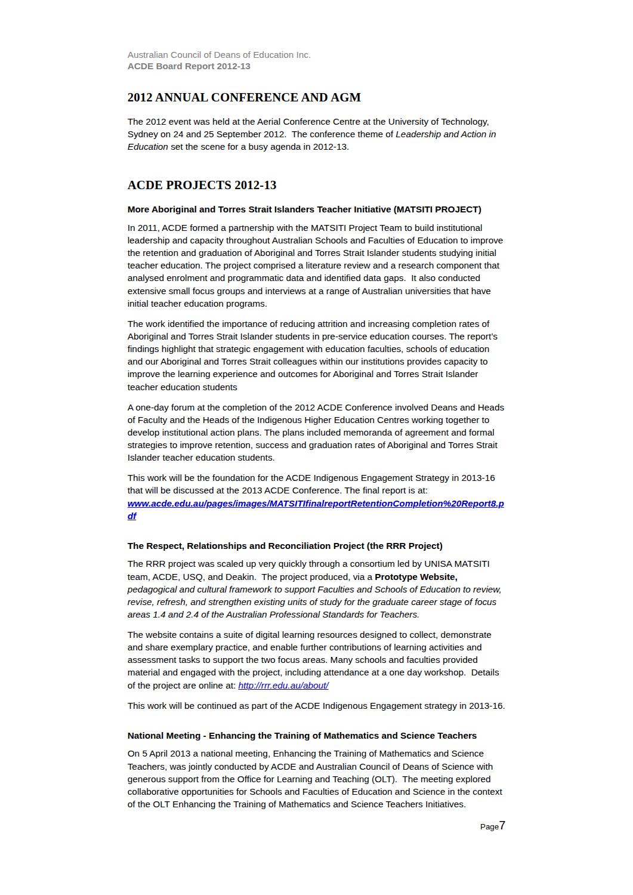Australian Council of Deans of Education Inc.
ACDE Board Report 2012-13
2012 ANNUAL CONFERENCE AND AGM
The 2012 event was held at the Aerial Conference Centre at the University of Technology, Sydney on 24 and 25 September 2012. The conference theme of Leadership and Action in Education set the scene for a busy agenda in 2012-13.
ACDE PROJECTS 2012-13
More Aboriginal and Torres Strait Islanders Teacher Initiative (MATSITI PROJECT)
In 2011, ACDE formed a partnership with the MATSITI Project Team to build institutional leadership and capacity throughout Australian Schools and Faculties of Education to improve the retention and graduation of Aboriginal and Torres Strait Islander students studying initial teacher education. The project comprised a literature review and a research component that analysed enrolment and programmatic data and identified data gaps. It also conducted extensive small focus groups and interviews at a range of Australian universities that have initial teacher education programs.
The work identified the importance of reducing attrition and increasing completion rates of Aboriginal and Torres Strait Islander students in pre-service education courses. The report’s findings highlight that strategic engagement with education faculties, schools of education and our Aboriginal and Torres Strait colleagues within our institutions provides capacity to improve the learning experience and outcomes for Aboriginal and Torres Strait Islander teacher education students
A one-day forum at the completion of the 2012 ACDE Conference involved Deans and Heads of Faculty and the Heads of the Indigenous Higher Education Centres working together to develop institutional action plans. The plans included memoranda of agreement and formal strategies to improve retention, success and graduation rates of Aboriginal and Torres Strait Islander teacher education students.
This work will be the foundation for the ACDE Indigenous Engagement Strategy in 2013-16 that will be discussed at the 2013 ACDE Conference. The final report is at:
www.acde.edu.au/pages/images/MATSITIfinalreportRetentionCompletion%20Report8.pdf
The Respect, Relationships and Reconciliation Project (the RRR Project)
The RRR project was scaled up very quickly through a consortium led by UNISA MATSITI team, ACDE, USQ, and Deakin. The project produced, via a Prototype Website, pedagogical and cultural framework to support Faculties and Schools of Education to review, revise, refresh, and strengthen existing units of study for the graduate career stage of focus areas 1.4 and 2.4 of the Australian Professional Standards for Teachers.
The website contains a suite of digital learning resources designed to collect, demonstrate and share exemplary practice, and enable further contributions of learning activities and assessment tasks to support the two focus areas. Many schools and faculties provided material and engaged with the project, including attendance at a one day workshop. Details of the project are online at: http://rrr.edu.au/about/
This work will be continued as part of the ACDE Indigenous Engagement strategy in 2013-16.
National Meeting - Enhancing the Training of Mathematics and Science Teachers
On 5 April 2013 a national meeting, Enhancing the Training of Mathematics and Science Teachers, was jointly conducted by ACDE and Australian Council of Deans of Science with generous support from the Office for Learning and Teaching (OLT). The meeting explored collaborative opportunities for Schools and Faculties of Education and Science in the context of the OLT Enhancing the Training of Mathematics and Science Teachers Initiatives.
Page7